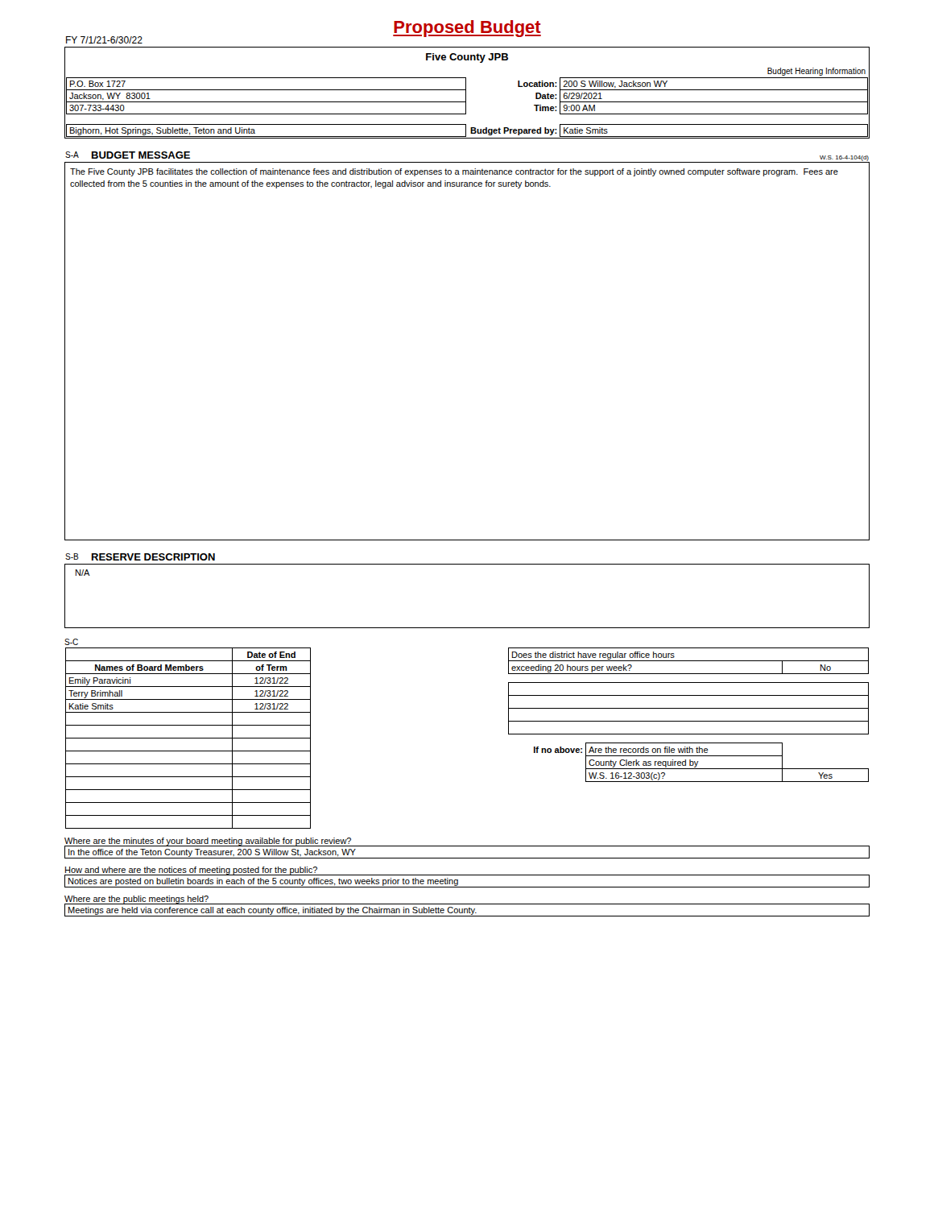| FY 7/1/21-6/30/22 | Proposed Budget | |
| Five County JPB |
| | Budget Hearing Information |
| / P.O. Box 1727 / / Jackson, WY 83001 / / 307-733-4430 / / Bighorn, Hot Springs, Sublette, Teton and Uinta / | / Location: / 200 S Willow, Jackson WY / / Date: / 6/29/2021 / / Time: / 9:00 AM / / Budget Prepared by: / Katie Smits / |
| S-A | BUDGET MESSAGE | W.S. 16-4-104(d) |
The Five County JPB facilitates the collection of maintenance fees and distribution of expenses to a maintenance contractor for the support of a jointly owned computer software program. Fees are collected from the 5 counties in the amount of the expenses to the contractor, legal advisor and insurance for surety bonds.
| S-B | RESERVE DESCRIPTION |
N/A
S-C
| / / Date of End / / --- / --- / / Names of Board Members / of Term / / Emily Paravicini / 12/31/22 / / Terry Brimhall / 12/31/22 / / Katie Smits / 12/31/22 / | | / Does the district have regular office hours / / exceeding 20 hours per week? / No / / If no above: / Are the records on file with the / / / / County Clerk as required by / / / / W.S. 16-12-303(c)? / Yes / |
Where are the minutes of your board meeting available for public review?
In the office of the Teton County Treasurer, 200 S Willow St, Jackson, WY
How and where are the notices of meeting posted for the public?
Notices are posted on bulletin boards in each of the 5 county offices, two weeks prior to the meeting
Where are the public meetings held?
Meetings are held via conference call at each county office, initiated by the Chairman in Sublette County.